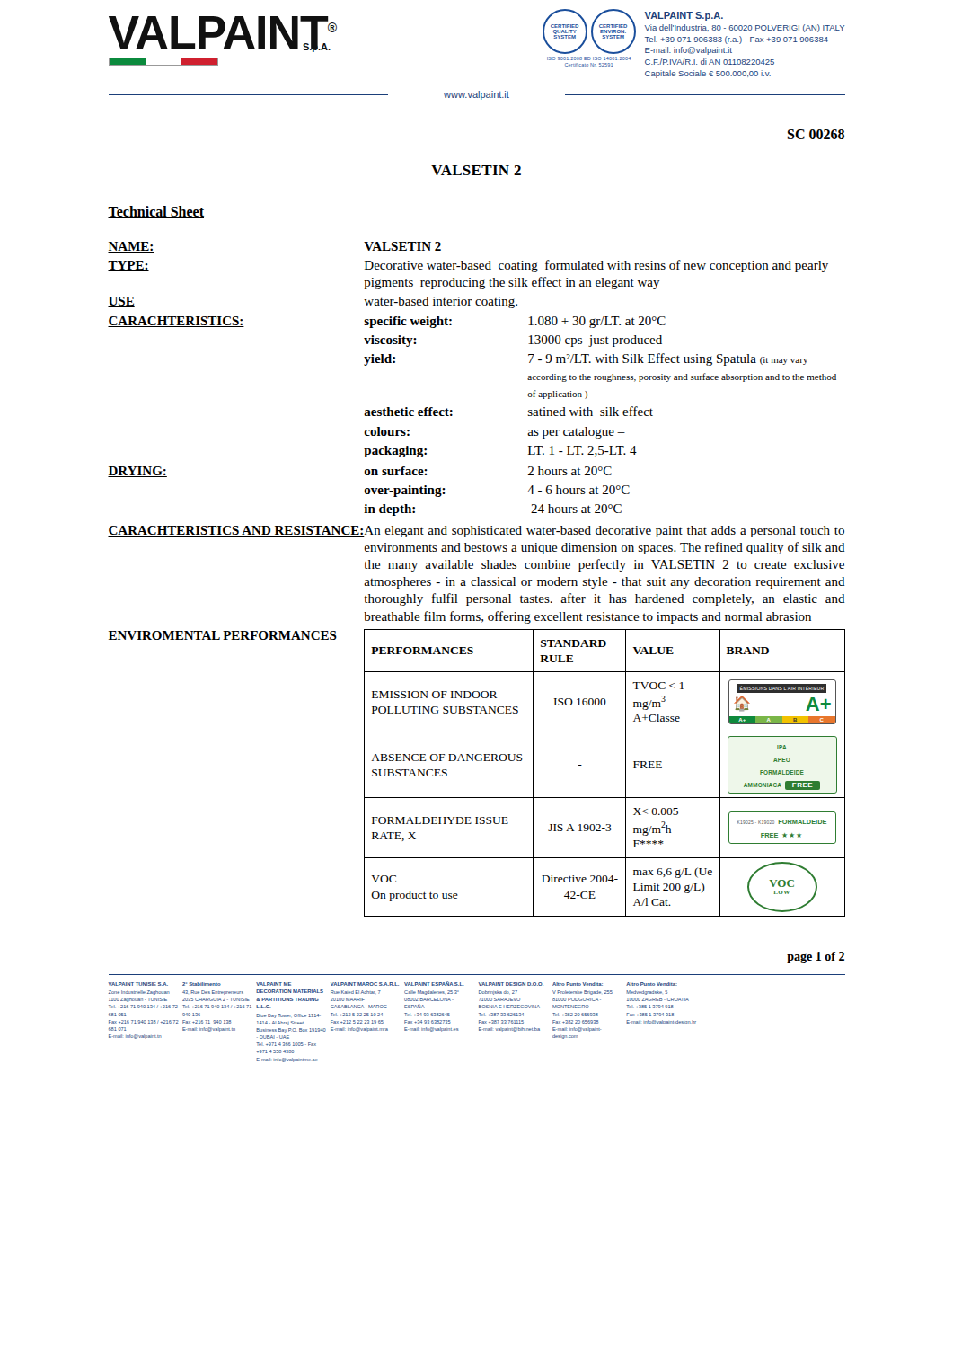VALPAINT®S.p.A.
CERTIFIED
QUALITY
SYSTEM
CERTIFIED
ENVIRON.
SYSTEM
ISO 9001:2008 ED ISO 14001:2004
Certificato Nr. 52591
VALPAINT S.p.A.
Via dell'Industria, 80 - 60020 POLVERIGI (AN) ITALY
Tel. +39 071 906383 (r.a.) - Fax +39 071 906384
E-mail: info@valpaint.it
C.F./P.IVA/R.I. di AN 01108220425
Capitale Sociale € 500.000,00 i.v.
www.valpaint.it
SC 00268
VALSETIN 2
Technical Sheet
| NAME: | VALSETIN 2 |
| TYPE: | Decorative water-based coating formulated with resins of new conception and pearly pigments reproducing the silk effect in an elegant way |
| USE | water-based interior coating. |
| CARACHTERISTICS: | / specific weight: / 1.080 + 30 gr/LT. at 20°C / / viscosity: / 13000 cps just produced / / yield: / 7 - 9 m²/LT. with Silk Effect using Spatula (it may vary according to the roughness, porosity and surface absorption and to the method of application ) / / aesthetic effect: / satined with silk effect / / colours: / as per catalogue – / / packaging: / LT. 1 - LT. 2,5-LT. 4 / |
| DRYING: | / on surface: / 2 hours at 20°C / / over-painting: / 4 - 6 hours at 20°C / / in depth: / 24 hours at 20°C / |
| CARACHTERISTICS AND RESISTANCE: | An elegant and sophisticated water-based decorative paint that adds a personal touch to environments and bestows a unique dimension on spaces. The refined quality of silk and the many available shades combine perfectly in VALSETIN 2 to create exclusive atmospheres - in a classical or modern style - that suit any decoration requirement and thoroughly fulfil personal tastes. after it has hardened completely, an elastic and breathable film forms, offering excellent resistance to impacts and normal abrasion |
| ENVIROMENTAL PERFORMANCES | / PERFORMANCES / STANDARD RULE / VALUE / BRAND / / --- / --- / --- / --- / / EMISSION OF INDOOR POLLUTING SUBSTANCES / ISO 16000 / TVOC < 1 mg/m 3 A+Classe / Émissions dans l'air intérieur 🏠 A+ A+ A B C / / ABSENCE OF DANGEROUS SUBSTANCES / - / FREE / IPA APEO FORMALDEIDE AMMONIACA FREE / / FORMALDEHYDE ISSUE RATE, X / JIS A 1902-3 / X< 0.005 mg/m 2 h F**** / K19025 - K19020 FORMALDEIDE FREE ★★★ / / VOC On product to use / Directive 2004-42-CE / max 6,6 g/L (Ue Limit 200 g/L) A/l Cat. / VOC LOW / |
page 1 of 2
VALPAINT TUNISIE S.A. Zone Industrielle Zaghouan
1100 Zaghouan - TUNISIE
Tel. +216 71 940 134 / +216 72 681 051
Fax +216 71 940 138 / +216 72 681 071
E-mail: info@valpaint.tn
2° Stabilimento 43, Rue Des Entrepreneurs
2035 CHARGUIA 2 - TUNISIE
Tel. +216 71 940 134 / +216 71 940 136
Fax +216 71 940 138
E-mail: info@valpaint.tn
VALPAINT ME DECORATION MATERIALS & PARTITIONS TRADING L.L.C. Blue Bay Tower, Office 1314-1414 - Al Abraj Street
Business Bay P.O. Box 191940 - DUBAI - UAE
Tel. +971 4 366 1005 - Fax +971 4 558 4380
E-mail: info@valpaintme.ae
VALPAINT MAROC S.A.R.L. Rue Kaied El Achtar, 7
20100 MAARIF
CASABLANCA - MAROC
Tel. +212 5 22 25 10 24
Fax +212 5 22 23 19 65
E-mail: info@valpaint.mra
VALPAINT ESPAÑA S.L. Calle Magdalenes, 25 3°
08002 BARCELONA - ESPAÑA
Tel. +34 93 6382645
Fax +34 93 6382735
E-mail: info@valpaint.es
VALPAINT DESIGN D.O.O. Dobrinjska do, 27
71000 SARAJEVO
BOSNIA E HERZEGOVINA
Tel. +387 33 626134
Fax +387 33 761115
E-mail: valpaint@bih.net.ba
Altro Punto Vendita: V Proleterske Brigade, 255
81000 PODGORICA - MONTENEGRO
Tel. +382 20 656938
Fax +382 20 656938
E-mail: info@valpaint-design.com
Altro Punto Vendita: Medvedgradske, 5
10000 ZAGREB - CROATIA
Tel. +385 1 3794 918
Fax +385 1 3794 918
E-mail: info@valpaint-design.hr